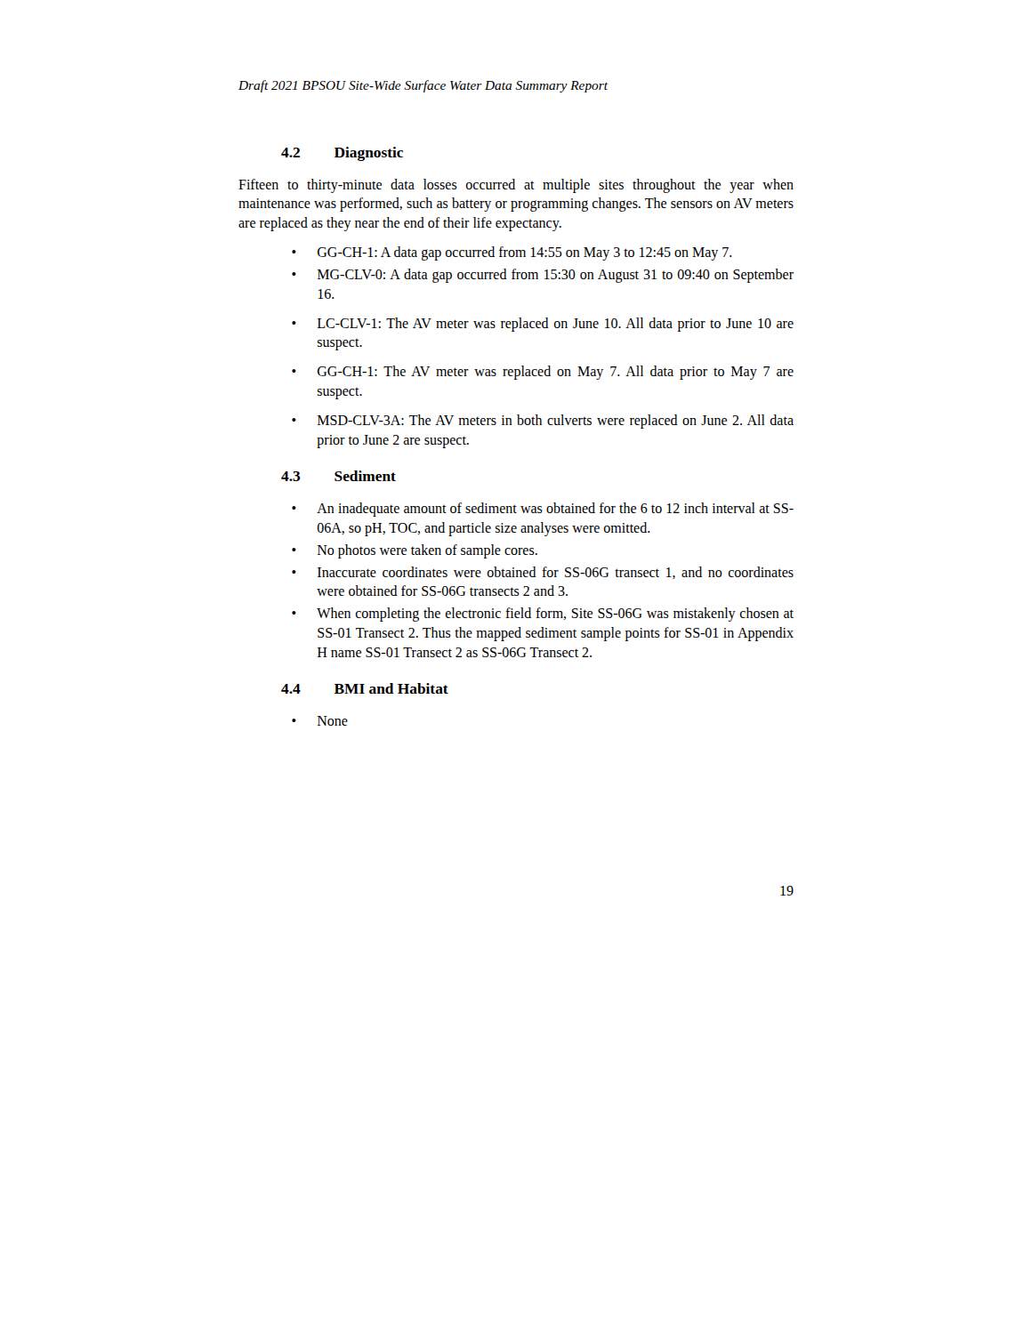Draft 2021 BPSOU Site-Wide Surface Water Data Summary Report
4.2 Diagnostic
Fifteen to thirty-minute data losses occurred at multiple sites throughout the year when maintenance was performed, such as battery or programming changes. The sensors on AV meters are replaced as they near the end of their life expectancy.
GG-CH-1: A data gap occurred from 14:55 on May 3 to 12:45 on May 7.
MG-CLV-0: A data gap occurred from 15:30 on August 31 to 09:40 on September 16.
LC-CLV-1: The AV meter was replaced on June 10. All data prior to June 10 are suspect.
GG-CH-1: The AV meter was replaced on May 7. All data prior to May 7 are suspect.
MSD-CLV-3A: The AV meters in both culverts were replaced on June 2. All data prior to June 2 are suspect.
4.3 Sediment
An inadequate amount of sediment was obtained for the 6 to 12 inch interval at SS-06A, so pH, TOC, and particle size analyses were omitted.
No photos were taken of sample cores.
Inaccurate coordinates were obtained for SS-06G transect 1, and no coordinates were obtained for SS-06G transects 2 and 3.
When completing the electronic field form, Site SS-06G was mistakenly chosen at SS-01 Transect 2. Thus the mapped sediment sample points for SS-01 in Appendix H name SS-01 Transect 2 as SS-06G Transect 2.
4.4 BMI and Habitat
None
19